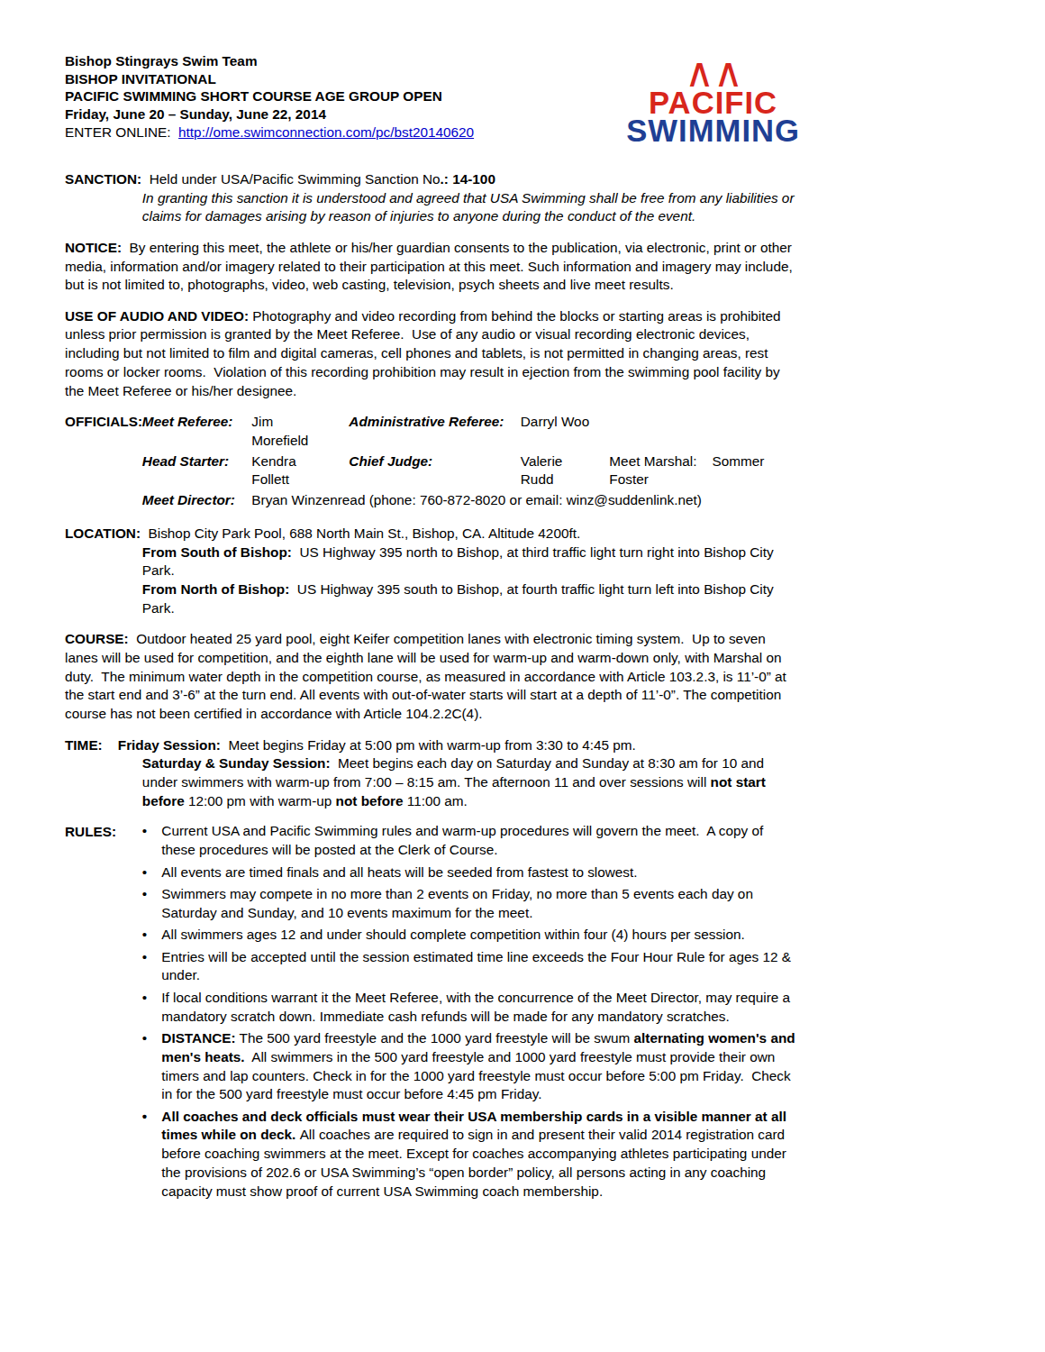∧∧ PACIFIC SWIMMING
Bishop Stingrays Swim Team
BISHOP INVITATIONAL
PACIFIC SWIMMING SHORT COURSE AGE GROUP OPEN
Friday, June 20 – Sunday, June 22, 2014
ENTER ONLINE: http://ome.swimconnection.com/pc/bst20140620
SANCTION: Held under USA/Pacific Swimming Sanction No.: 14-100
In granting this sanction it is understood and agreed that USA Swimming shall be free from any liabilities or claims for damages arising by reason of injuries to anyone during the conduct of the event.
NOTICE: By entering this meet, the athlete or his/her guardian consents to the publication, via electronic, print or other media, information and/or imagery related to their participation at this meet. Such information and imagery may include, but is not limited to, photographs, video, web casting, television, psych sheets and live meet results.
USE OF AUDIO AND VIDEO: Photography and video recording from behind the blocks or starting areas is prohibited unless prior permission is granted by the Meet Referee. Use of any audio or visual recording electronic devices, including but not limited to film and digital cameras, cell phones and tablets, is not permitted in changing areas, rest rooms or locker rooms. Violation of this recording prohibition may result in ejection from the swimming pool facility by the Meet Referee or his/her designee.
OFFICIALS:
| Meet Referee: | Jim Morefield | Administrative Referee: | Darryl Woo | |
| Head Starter: | Kendra Follett | Chief Judge: | Valerie Rudd | Meet Marshal: Sommer Foster |
| Meet Director: | Bryan Winzenread (phone: 760-872-8020 or email: winz@suddenlink.net) |
LOCATION: Bishop City Park Pool, 688 North Main St., Bishop, CA. Altitude 4200ft.
From South of Bishop: US Highway 395 north to Bishop, at third traffic light turn right into Bishop City Park.
From North of Bishop: US Highway 395 south to Bishop, at fourth traffic light turn left into Bishop City Park.
COURSE: Outdoor heated 25 yard pool, eight Keifer competition lanes with electronic timing system. Up to seven lanes will be used for competition, and the eighth lane will be used for warm-up and warm-down only, with Marshal on duty. The minimum water depth in the competition course, as measured in accordance with Article 103.2.3, is 11’-0” at the start end and 3’-6” at the turn end. All events with out-of-water starts will start at a depth of 11’-0”. The competition course has not been certified in accordance with Article 104.2.2C(4).
TIME: Friday Session: Meet begins Friday at 5:00 pm with warm-up from 3:30 to 4:45 pm.
Saturday & Sunday Session: Meet begins each day on Saturday and Sunday at 8:30 am for 10 and under swimmers with warm-up from 7:00 – 8:15 am. The afternoon 11 and over sessions will not start before 12:00 pm with warm-up not before 11:00 am.
RULES:
Current USA and Pacific Swimming rules and warm-up procedures will govern the meet. A copy of these procedures will be posted at the Clerk of Course.
All events are timed finals and all heats will be seeded from fastest to slowest.
Swimmers may compete in no more than 2 events on Friday, no more than 5 events each day on Saturday and Sunday, and 10 events maximum for the meet.
All swimmers ages 12 and under should complete competition within four (4) hours per session.
Entries will be accepted until the session estimated time line exceeds the Four Hour Rule for ages 12 & under.
If local conditions warrant it the Meet Referee, with the concurrence of the Meet Director, may require a mandatory scratch down. Immediate cash refunds will be made for any mandatory scratches.
DISTANCE: The 500 yard freestyle and the 1000 yard freestyle will be swum alternating women's and men's heats. All swimmers in the 500 yard freestyle and 1000 yard freestyle must provide their own timers and lap counters. Check in for the 1000 yard freestyle must occur before 5:00 pm Friday. Check in for the 500 yard freestyle must occur before 4:45 pm Friday.
All coaches and deck officials must wear their USA membership cards in a visible manner at all times while on deck. All coaches are required to sign in and present their valid 2014 registration card before coaching swimmers at the meet. Except for coaches accompanying athletes participating under the provisions of 202.6 or USA Swimming’s “open border” policy, all persons acting in any coaching capacity must show proof of current USA Swimming coach membership.